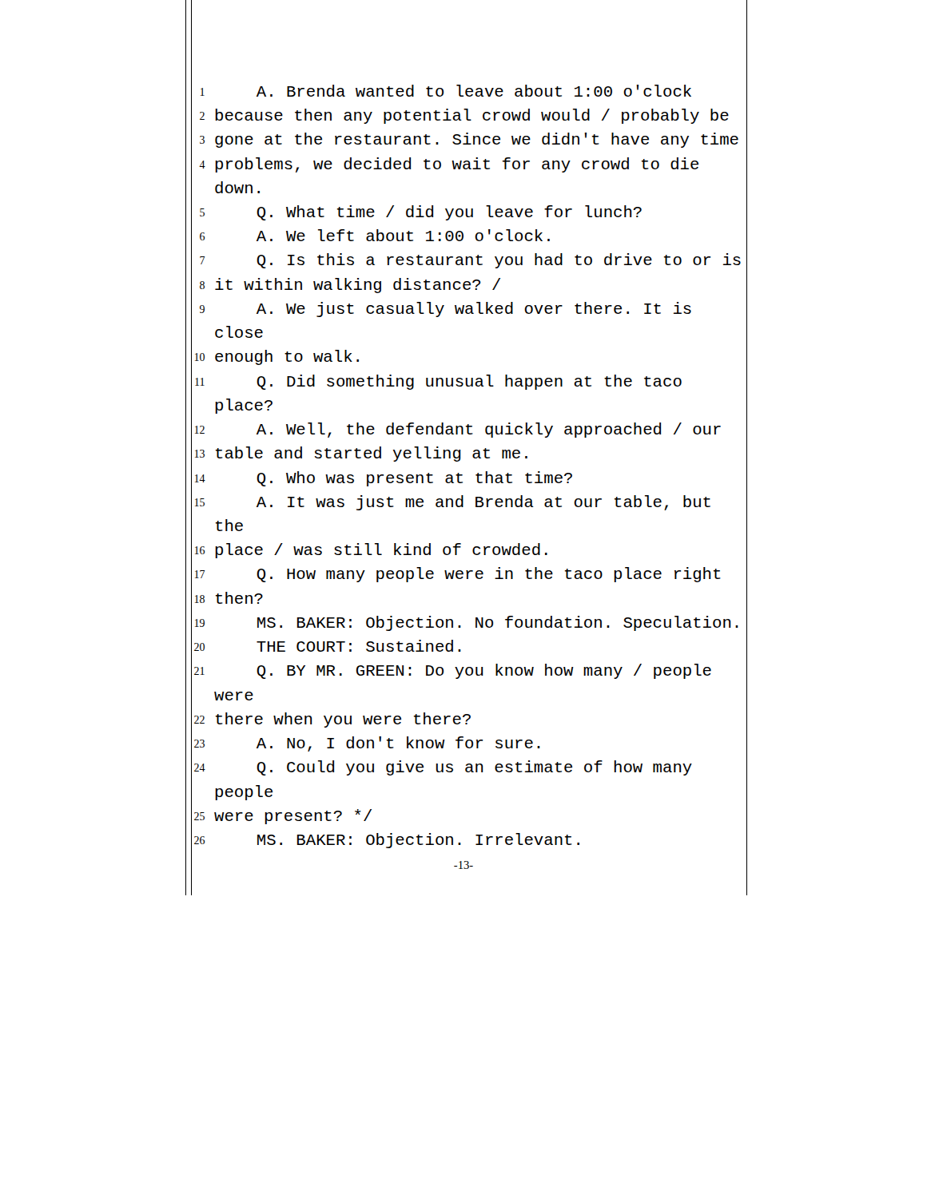A. Brenda wanted to leave about 1:00 o'clock
because then any potential crowd would / probably be
gone at the restaurant. Since we didn't have any time
problems, we decided to wait for any crowd to die down.
Q. What time / did you leave for lunch?
A. We left about 1:00 o'clock.
Q. Is this a restaurant you had to drive to or is
it within walking distance? /
A. We just casually walked over there. It is close
enough to walk.
Q. Did something unusual happen at the taco place?
A. Well, the defendant quickly approached / our
table and started yelling at me.
Q. Who was present at that time?
A. It was just me and Brenda at our table, but the
place / was still kind of crowded.
Q. How many people were in the taco place right
then?
MS. BAKER: Objection. No foundation. Speculation.
THE COURT: Sustained.
Q. BY MR. GREEN: Do you know how many / people were
there when you were there?
A. No, I don't know for sure.
Q. Could you give us an estimate of how many people
were present? */
MS. BAKER: Objection. Irrelevant.
-13-